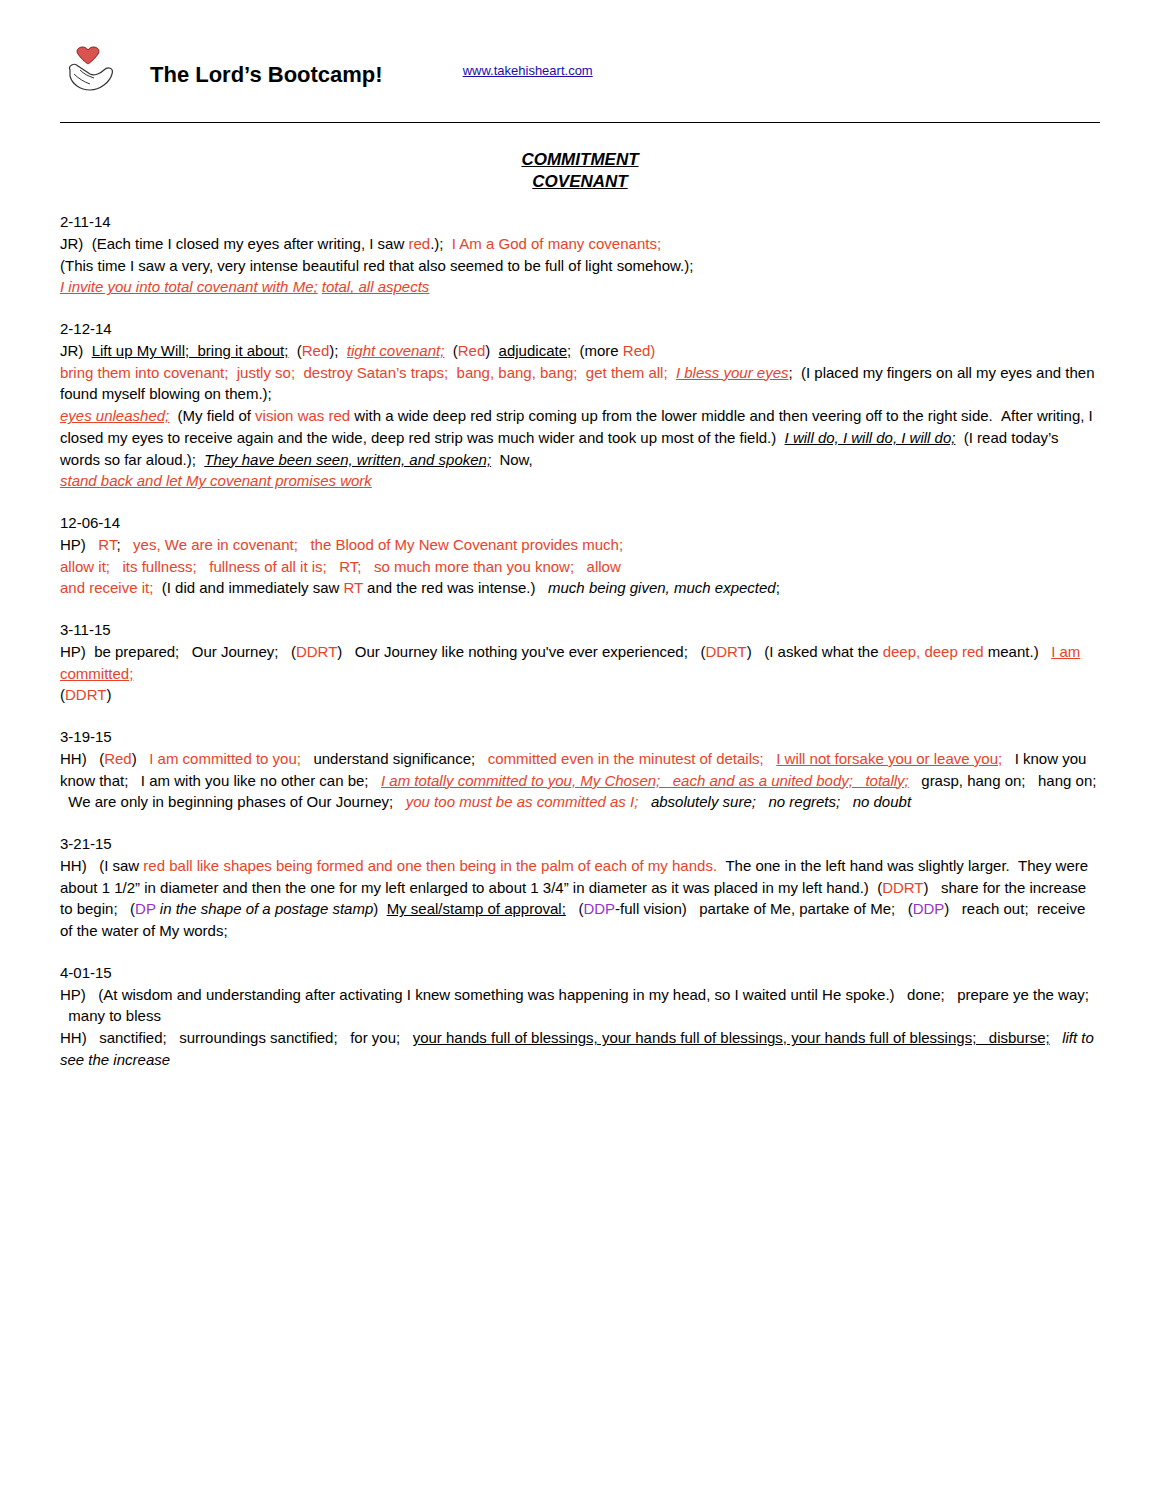The Lord’s Bootcamp!
www.takehisheart.com
COMMITMENT
COVENANT
2-11-14
JR) (Each time I closed my eyes after writing, I saw red.); I Am a God of many covenants;
(This time I saw a very, very intense beautiful red that also seemed to be full of light somehow.);
I invite you into total covenant with Me; total, all aspects
2-12-14
JR) Lift up My Will; bring it about; (Red); tight covenant; (Red) adjudicate; (more Red)
bring them into covenant; justly so; destroy Satan’s traps; bang, bang, bang; get them all; I bless your eyes; (I placed my fingers on all my eyes and then found myself blowing on them.);
eyes unleashed; (My field of vision was red with a wide deep red strip coming up from the lower middle and then veering off to the right side. After writing, I closed my eyes to receive again and the wide, deep red strip was much wider and took up most of the field.) I will do, I will do, I will do; (I read today’s words so far aloud.); They have been seen, written, and spoken; Now,
stand back and let My covenant promises work
12-06-14
HP) RT; yes, We are in covenant; the Blood of My New Covenant provides much;
allow it; its fullness; fullness of all it is; RT; so much more than you know; allow
and receive it; (I did and immediately saw RT and the red was intense.) much being given, much expected;
3-11-15
HP) be prepared; Our Journey; (DDRT) Our Journey like nothing you've ever experienced; (DDRT) (I asked what the deep, deep red meant.) I am committed;
(DDRT)
3-19-15
HH) (Red) I am committed to you; understand significance; committed even in the minutest of details; I will not forsake you or leave you; I know you know that; I am with you like no other can be; I am totally committed to you, My Chosen; each and as a united body; totally; grasp, hang on; hang on; We are only in beginning phases of Our Journey; you too must be as committed as I; absolutely sure; no regrets; no doubt
3-21-15
HH) (I saw red ball like shapes being formed and one then being in the palm of each of my hands. The one in the left hand was slightly larger. They were about 1 1/2” in diameter and then the one for my left enlarged to about 1 3/4” in diameter as it was placed in my left hand.) (DDRT) share for the increase to begin; (DP in the shape of a postage stamp) My seal/stamp of approval; (DDP-full vision) partake of Me, partake of Me; (DDP) reach out; receive of the water of My words;
4-01-15
HP) (At wisdom and understanding after activating I knew something was happening in my head, so I waited until He spoke.) done; prepare ye the way; many to bless
HH) sanctified; surroundings sanctified; for you; your hands full of blessings, your hands full of blessings, your hands full of blessings; disburse; lift to see the increase